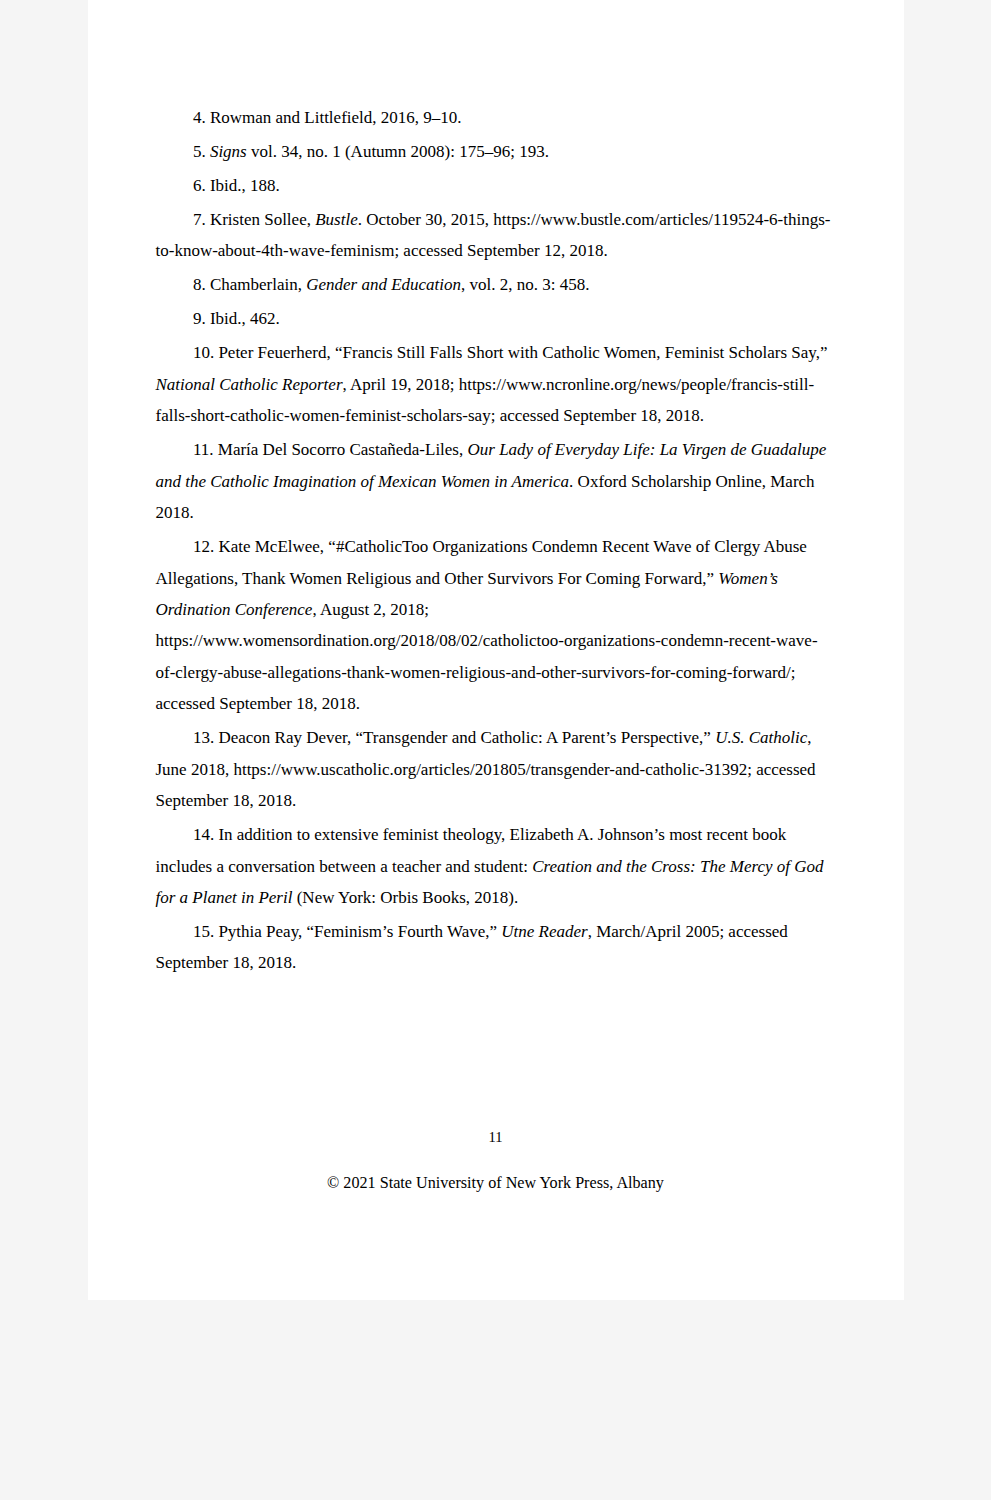Rowman and Littlefield, 2016, 9–10.
Signs vol. 34, no. 1 (Autumn 2008): 175–96; 193.
Ibid., 188.
Kristen Sollee, Bustle. October 30, 2015, https://www.bustle.com/articles/119524-6-things-to-know-about-4th-wave-feminism; accessed September 12, 2018.
Chamberlain, Gender and Education, vol. 2, no. 3: 458.
Ibid., 462.
Peter Feuerherd, “Francis Still Falls Short with Catholic Women, Feminist Scholars Say,” National Catholic Reporter, April 19, 2018; https://www.ncronline.org/news/people/francis-still-falls-short-catholic-women-feminist-scholars-say; accessed September 18, 2018.
María Del Socorro Castañeda-Liles, Our Lady of Everyday Life: La Virgen de Guadalupe and the Catholic Imagination of Mexican Women in America. Oxford Scholarship Online, March 2018.
Kate McElwee, “#CatholicToo Organizations Condemn Recent Wave of Clergy Abuse Allegations, Thank Women Religious and Other Survivors For Coming Forward,” Women’s Ordination Conference, August 2, 2018; https://www.womensordination.org/2018/08/02/catholictoo-organizations-condemn-recent-wave-of-clergy-abuse-allegations-thank-women-religious-and-other-survivors-for-coming-forward/; accessed September 18, 2018.
Deacon Ray Dever, “Transgender and Catholic: A Parent’s Perspective,” U.S. Catholic, June 2018, https://www.uscatholic.org/articles/201805/transgender-and-catholic-31392; accessed September 18, 2018.
In addition to extensive feminist theology, Elizabeth A. Johnson’s most recent book includes a conversation between a teacher and student: Creation and the Cross: The Mercy of God for a Planet in Peril (New York: Orbis Books, 2018).
Pythia Peay, “Feminism’s Fourth Wave,” Utne Reader, March/April 2005; accessed September 18, 2018.
11
© 2021 State University of New York Press, Albany